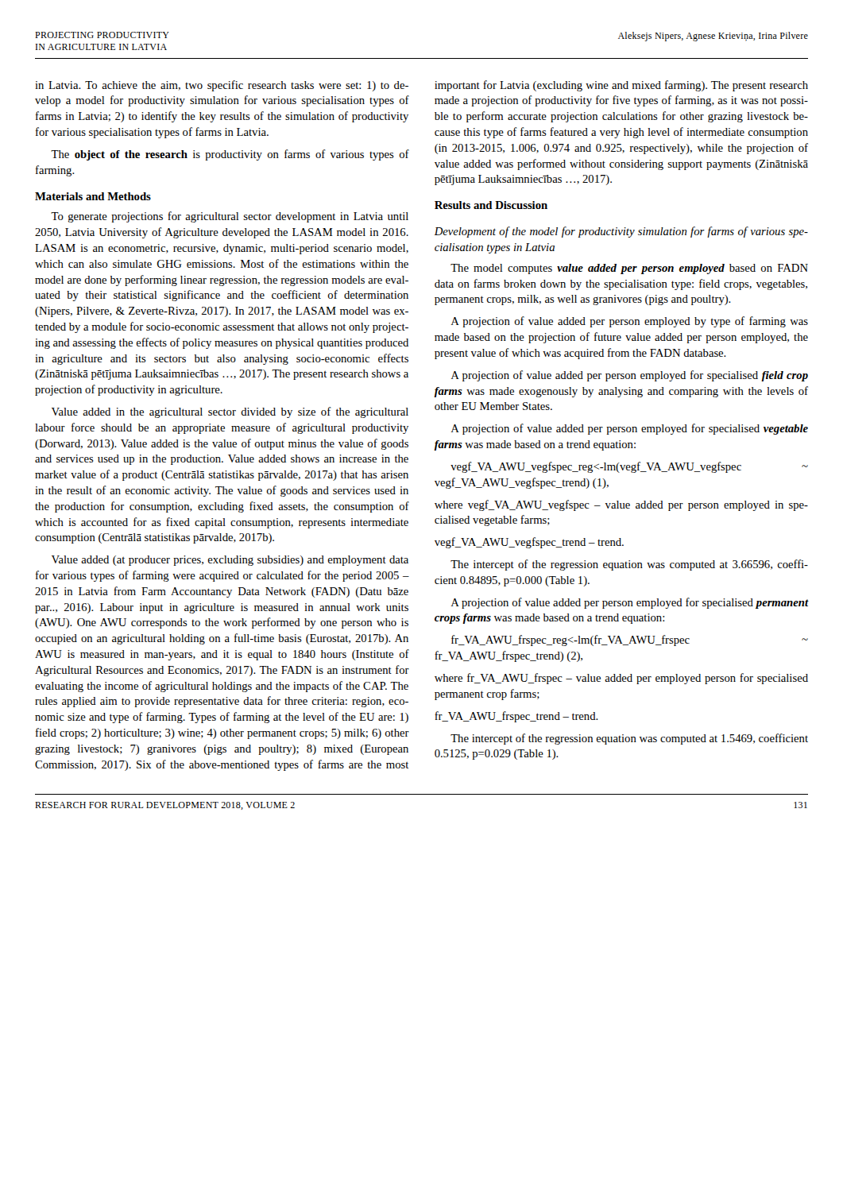Projecting Productivity
in Agriculture in Latvia
Aleksejs Nipers, Agnese Krieviņa, Irina Pilvere
in Latvia. To achieve the aim, two specific research tasks were set: 1) to develop a model for productivity simulation for various specialisation types of farms in Latvia; 2) to identify the key results of the simulation of productivity for various specialisation types of farms in Latvia.
The object of the research is productivity on farms of various types of farming.
Materials and Methods
To generate projections for agricultural sector development in Latvia until 2050, Latvia University of Agriculture developed the LASAM model in 2016. LASAM is an econometric, recursive, dynamic, multi-period scenario model, which can also simulate GHG emissions. Most of the estimations within the model are done by performing linear regression, the regression models are evaluated by their statistical significance and the coefficient of determination (Nipers, Pilvere, & Zeverte-Rivza, 2017). In 2017, the LASAM model was extended by a module for socio-economic assessment that allows not only projecting and assessing the effects of policy measures on physical quantities produced in agriculture and its sectors but also analysing socio-economic effects (Zinātniskā pētījuma Lauksaimniecības …, 2017). The present research shows a projection of productivity in agriculture.
Value added in the agricultural sector divided by size of the agricultural labour force should be an appropriate measure of agricultural productivity (Dorward, 2013). Value added is the value of output minus the value of goods and services used up in the production. Value added shows an increase in the market value of a product (Centrālā statistikas pārvalde, 2017a) that has arisen in the result of an economic activity. The value of goods and services used in the production for consumption, excluding fixed assets, the consumption of which is accounted for as fixed capital consumption, represents intermediate consumption (Centrālā statistikas pārvalde, 2017b).
Value added (at producer prices, excluding subsidies) and employment data for various types of farming were acquired or calculated for the period 2005 – 2015 in Latvia from Farm Accountancy Data Network (FADN) (Datu bāze par.., 2016). Labour input in agriculture is measured in annual work units (AWU). One AWU corresponds to the work performed by one person who is occupied on an agricultural holding on a full-time basis (Eurostat, 2017b). An AWU is measured in man-years, and it is equal to 1840 hours (Institute of Agricultural Resources and Economics, 2017). The FADN is an instrument for evaluating the income of agricultural holdings and the impacts of the CAP. The rules applied aim to provide representative data for three criteria: region, economic size and type of farming. Types of farming at the level of the EU are: 1) field crops; 2) horticulture; 3) wine; 4) other permanent crops; 5) milk; 6) other grazing livestock; 7) granivores (pigs and poultry); 8) mixed (European Commission, 2017). Six of the above-mentioned types of farms are the most important for Latvia (excluding wine and mixed farming). The present research made a projection of productivity for five types of farming, as it was not possible to perform accurate projection calculations for other grazing livestock because this type of farms featured a very high level of intermediate consumption (in 2013-2015, 1.006, 0.974 and 0.925, respectively), while the projection of value added was performed without considering support payments (Zinātniskā pētījuma Lauksaimniecības …, 2017).
Results and Discussion
Development of the model for productivity simulation for farms of various specialisation types in Latvia
The model computes value added per person employed based on FADN data on farms broken down by the specialisation type: field crops, vegetables, permanent crops, milk, as well as granivores (pigs and poultry).
A projection of value added per person employed by type of farming was made based on the projection of future value added per person employed, the present value of which was acquired from the FADN database.
A projection of value added per person employed for specialised field crop farms was made exogenously by analysing and comparing with the levels of other EU Member States.
A projection of value added per person employed for specialised vegetable farms was made based on a trend equation:
vegf_VA_AWU_vegfspec_reg<-lm(vegf_VA_AWU_vegfspec ~ vegf_VA_AWU_vegfspec_trend) (1),
where vegf_VA_AWU_vegfspec – value added per person employed in specialised vegetable farms;
vegf_VA_AWU_vegfspec_trend – trend.
The intercept of the regression equation was computed at 3.66596, coefficient 0.84895, p=0.000 (Table 1).
A projection of value added per person employed for specialised permanent crops farms was made based on a trend equation:
fr_VA_AWU_frspec_reg<-lm(fr_VA_AWU_frspec ~ fr_VA_AWU_frspec_trend) (2),
where fr_VA_AWU_frspec – value added per employed person for specialised permanent crop farms;
fr_VA_AWU_frspec_trend – trend.
The intercept of the regression equation was computed at 1.5469, coefficient 0.5125, p=0.029 (Table 1).
Research for Rural Development 2018, volume 2
131